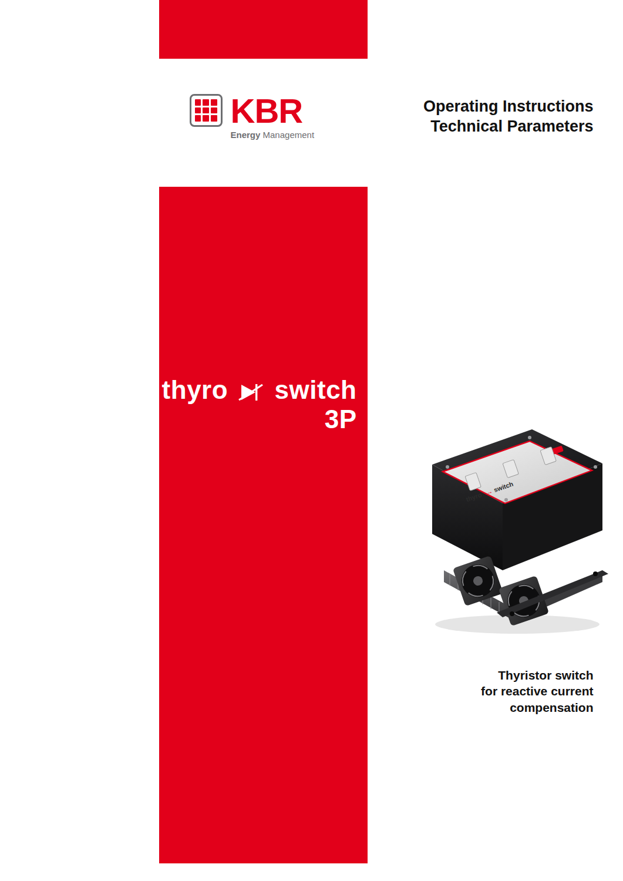KBR Energy Management
Operating Instructions
Technical Parameters
thyro switch
3P
thyro switch 3P
thyro → switch
thyro switch 3P thyristor switch module with cooling fans and heat sink
Thyristor switch
for reactive current
compensation